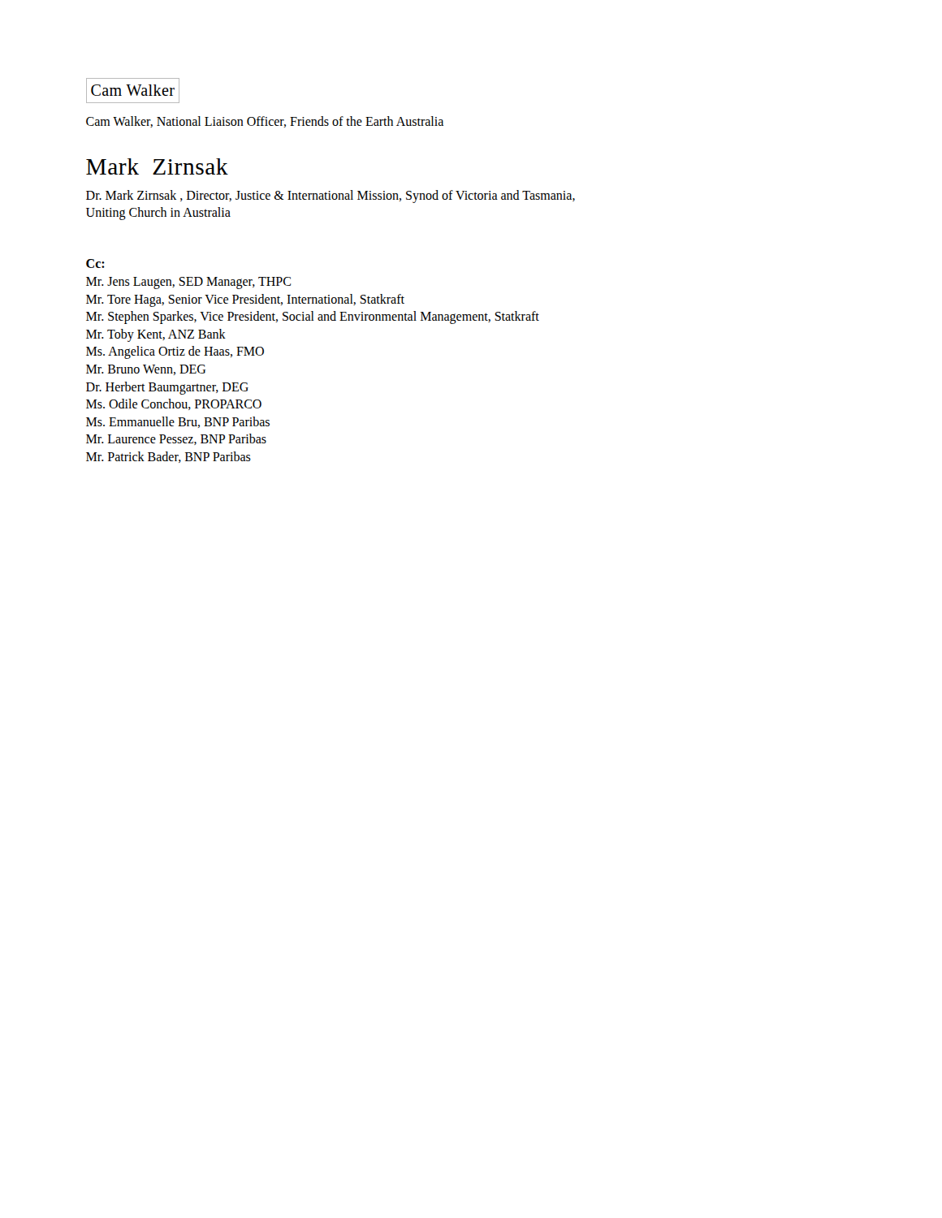Cam Walker
Cam Walker, National Liaison Officer, Friends of the Earth Australia
Mark Zirnsak
Dr. Mark Zirnsak , Director, Justice & International Mission, Synod of Victoria and Tasmania,
Uniting Church in Australia
Cc:
Mr. Jens Laugen, SED Manager, THPC
Mr. Tore Haga, Senior Vice President, International, Statkraft
Mr. Stephen Sparkes, Vice President, Social and Environmental Management, Statkraft
Mr. Toby Kent, ANZ Bank
Ms. Angelica Ortiz de Haas, FMO
Mr. Bruno Wenn, DEG
Dr. Herbert Baumgartner, DEG
Ms. Odile Conchou, PROPARCO
Ms. Emmanuelle Bru, BNP Paribas
Mr. Laurence Pessez, BNP Paribas
Mr. Patrick Bader, BNP Paribas